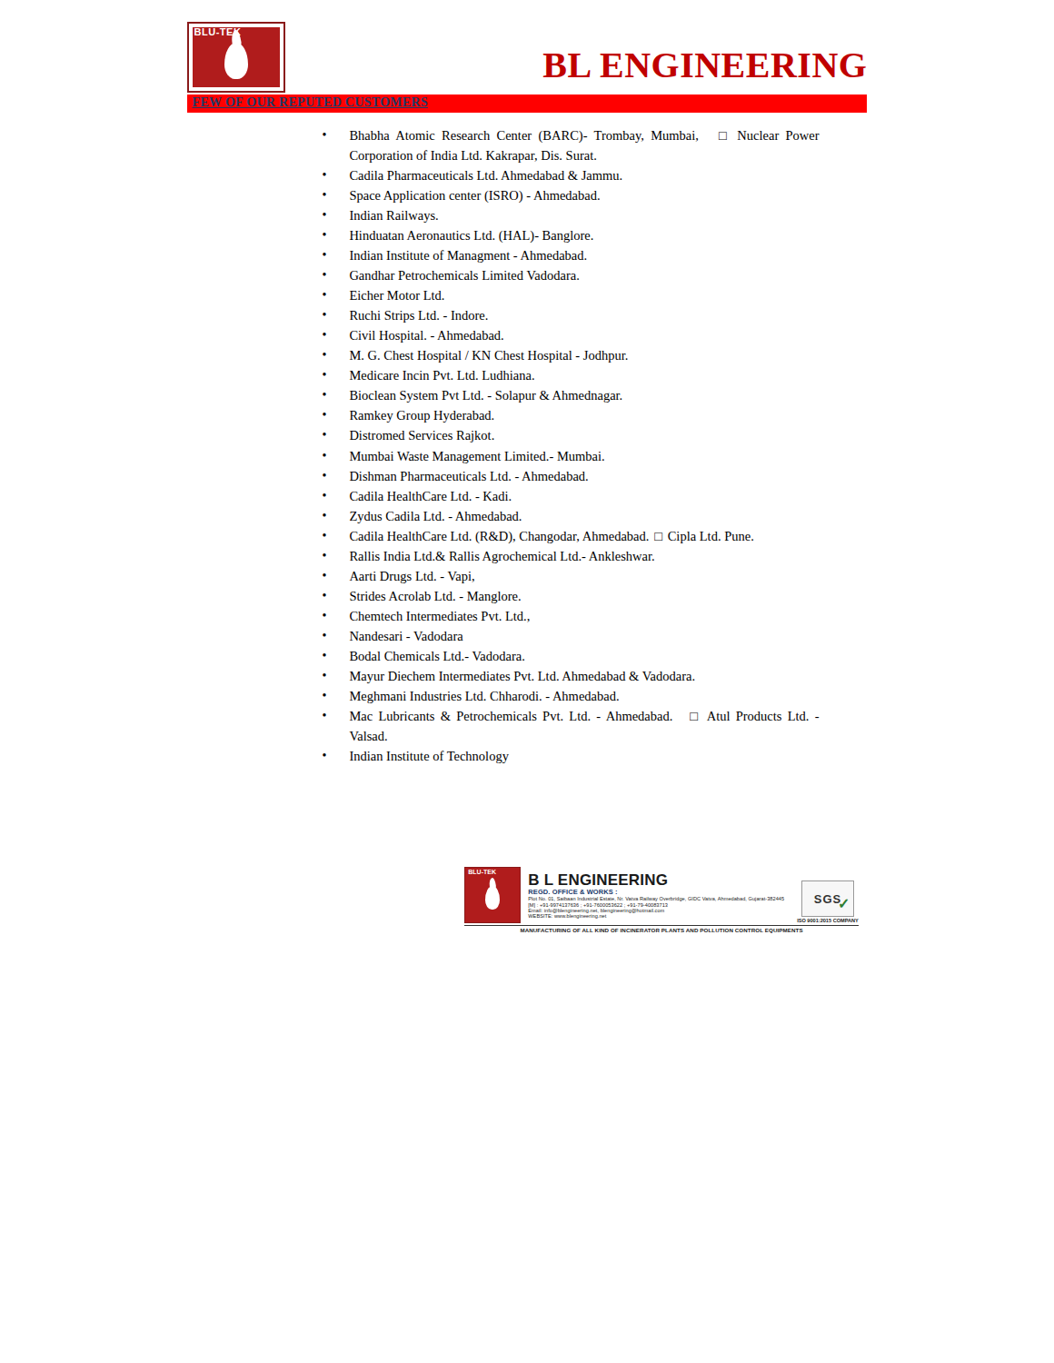BLU-TEK
BL ENGINEERING
FEW OF OUR REPUTED CUSTOMERS
Bhabha Atomic Research Center (BARC)- Trombay, Mumbai, □ Nuclear Power Corporation of India Ltd. Kakrapar, Dis. Surat.
Cadila Pharmaceuticals Ltd. Ahmedabad & Jammu.
Space Application center (ISRO) - Ahmedabad.
Indian Railways.
Hinduatan Aeronautics Ltd. (HAL)- Banglore.
Indian Institute of Managment - Ahmedabad.
Gandhar Petrochemicals Limited Vadodara.
Eicher Motor Ltd.
Ruchi Strips Ltd. - Indore.
Civil Hospital. - Ahmedabad.
M. G. Chest Hospital / KN Chest Hospital - Jodhpur.
Medicare Incin Pvt. Ltd. Ludhiana.
Bioclean System Pvt Ltd. - Solapur & Ahmednagar.
Ramkey Group Hyderabad.
Distromed Services Rajkot.
Mumbai Waste Management Limited.- Mumbai.
Dishman Pharmaceuticals Ltd. - Ahmedabad.
Cadila HealthCare Ltd. - Kadi.
Zydus Cadila Ltd. - Ahmedabad.
Cadila HealthCare Ltd. (R&D), Changodar, Ahmedabad. □ Cipla Ltd. Pune.
Rallis India Ltd.& Rallis Agrochemical Ltd.- Ankleshwar.
Aarti Drugs Ltd. - Vapi,
Strides Acrolab Ltd. - Manglore.
Chemtech Intermediates Pvt. Ltd.,
Nandesari - Vadodara
Bodal Chemicals Ltd.- Vadodara.
Mayur Diechem Intermediates Pvt. Ltd. Ahmedabad & Vadodara.
Meghmani Industries Ltd. Chharodi. - Ahmedabad.
Mac Lubricants & Petrochemicals Pvt. Ltd. - Ahmedabad. □ Atul Products Ltd. - Valsad.
Indian Institute of Technology
BLU-TEK
B L ENGINEERING
REGD. OFFICE & WORKS :
Plot No. 01, Saibaan Industrial Estate, Nr. Vatva Railway Overbridge, GIDC Vatva, Ahmedabad, Gujarat-382445 [M] : +91-9974137636 ; +91-7600053622 ; +91-79-40083713 Email: info@blengineering.net, blengineering@hotmail.com WEBSITE: www.blengineering.net
SGS ✓
ISO 9001:2015 COMPANY
MANUFACTURING OF ALL KIND OF INCINERATOR PLANTS AND POLLUTION CONTROL EQUIPMENTS